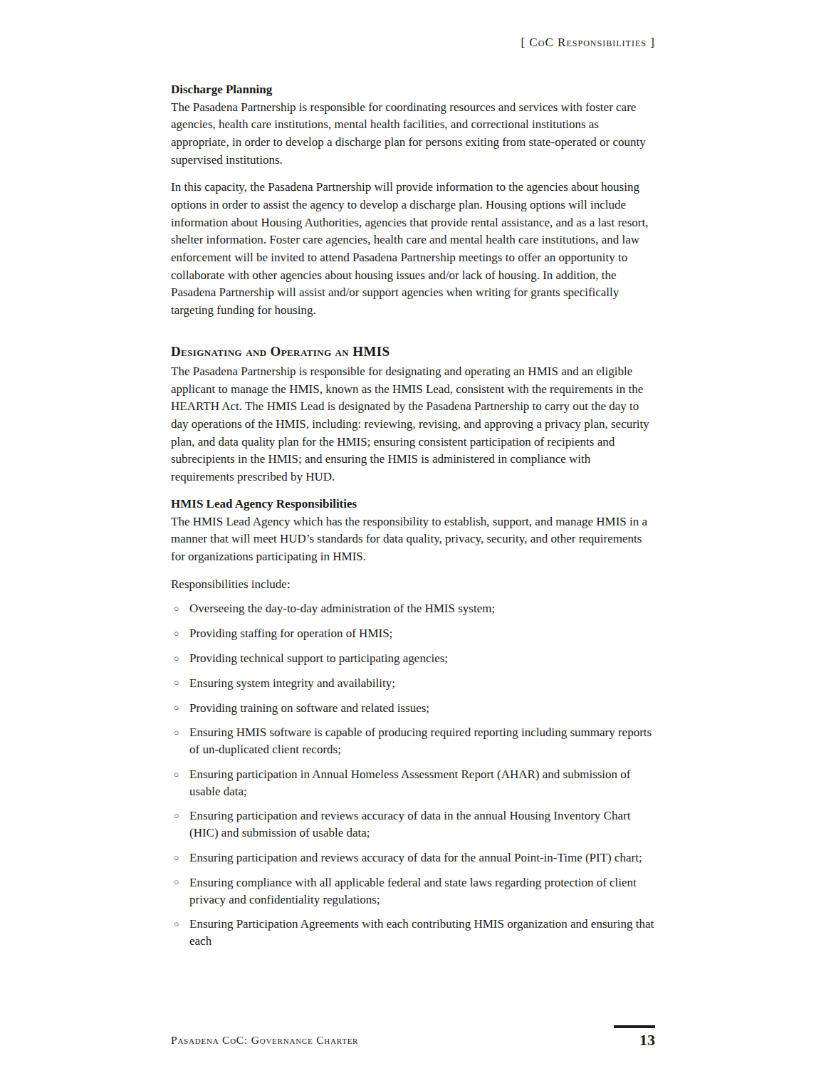[ CoC Responsibilities ]
Discharge Planning
The Pasadena Partnership is responsible for coordinating resources and services with foster care agencies, health care institutions, mental health facilities, and correctional institutions as appropriate, in order to develop a discharge plan for persons exiting from state-operated or county supervised institutions.
In this capacity, the Pasadena Partnership will provide information to the agencies about housing options in order to assist the agency to develop a discharge plan. Housing options will include information about Housing Authorities, agencies that provide rental assistance, and as a last resort, shelter information. Foster care agencies, health care and mental health care institutions, and law enforcement will be invited to attend Pasadena Partnership meetings to offer an opportunity to collaborate with other agencies about housing issues and/or lack of housing. In addition, the Pasadena Partnership will assist and/or support agencies when writing for grants specifically targeting funding for housing.
Designating and Operating an HMIS
The Pasadena Partnership is responsible for designating and operating an HMIS and an eligible applicant to manage the HMIS, known as the HMIS Lead, consistent with the requirements in the HEARTH Act. The HMIS Lead is designated by the Pasadena Partnership to carry out the day to day operations of the HMIS, including: reviewing, revising, and approving a privacy plan, security plan, and data quality plan for the HMIS; ensuring consistent participation of recipients and subrecipients in the HMIS; and ensuring the HMIS is administered in compliance with requirements prescribed by HUD.
HMIS Lead Agency Responsibilities
The HMIS Lead Agency which has the responsibility to establish, support, and manage HMIS in a manner that will meet HUD’s standards for data quality, privacy, security, and other requirements for organizations participating in HMIS.
Responsibilities include:
Overseeing the day-to-day administration of the HMIS system;
Providing staffing for operation of HMIS;
Providing technical support to participating agencies;
Ensuring system integrity and availability;
Providing training on software and related issues;
Ensuring HMIS software is capable of producing required reporting including summary reports of un-duplicated client records;
Ensuring participation in Annual Homeless Assessment Report (AHAR) and submission of usable data;
Ensuring participation and reviews accuracy of data in the annual Housing Inventory Chart (HIC) and submission of usable data;
Ensuring participation and reviews accuracy of data for the annual Point-in-Time (PIT) chart;
Ensuring compliance with all applicable federal and state laws regarding protection of client privacy and confidentiality regulations;
Ensuring Participation Agreements with each contributing HMIS organization and ensuring that each
Pasadena CoC: Governance Charter
13